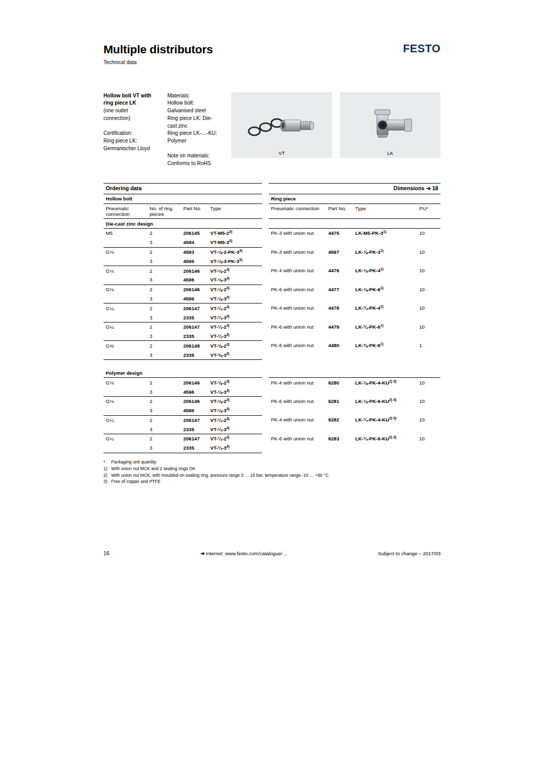Multiple distributors
Technical data
FESTO
Hollow bolt VT with ring piece LK
(one outlet connection)
Certification:
Ring piece LK: Germanischer Lloyd
Materials:
Hollow bolt: Galvanised steel
Ring piece LK: Die-cast zinc
Ring piece LK-…-KU: Polymer
Note on materials:
Conforms to RoHS
VT
LK
| Ordering data | | Dimensions ➔ 18 |
| Hollow bolt | | Ring piece |
| Pneumatic connection | No. of ring pieces | Part No. | Type | | Pneumatic connection | Part No. | Type | PU* |
| Die-cast zinc design | | |
| M5 | 2 | 206145 | VT-M5-2 3) | | PK-3 with union nut | 4475 | LK-M5-PK-3 1) | 10 |
| | 3 | 4594 | VT-M5-3 3) | |
| G⅛ | 2 | 4593 | VT-⅛-2-PK-3 3) | | PK-3 with union nut | 4597 | LK-⅛-PK-3 1) | 10 |
| | 3 | 4595 | VT-⅛-3-PK-3 3) | |
| G⅛ | 2 | 206146 | VT-⅛-2 3) | | PK-4 with union nut | 4476 | LK-⅛-PK-4 1) | 10 |
| | 3 | 4596 | VT-⅛-3 3) | |
| G⅛ | 2 | 206146 | VT-⅛-2 3) | | PK-6 with union nut | 4477 | LK-⅛-PK-6 1) | 10 |
| | 3 | 4596 | VT-⅛-3 3) | |
| G¼ | 2 | 206147 | VT-¼-2 3) | | PK-4 with union nut | 4478 | LK-¼-PK-4 1) | 10 |
| | 3 | 2335 | VT-¼-3 3) | |
| G¼ | 2 | 206147 | VT-¼-2 3) | | PK-6 with union nut | 4479 | LK-¼-PK-6 1) | 10 |
| | 3 | 2335 | VT-¼-3 3) | |
| G⅜ | 2 | 206148 | VT-⅜-2 3) | | PK-6 with union nut | 4480 | LK-⅜-PK-6 1) | 1 |
| | 3 | 2336 | VT-⅜-3 3) | |
| Polymer design | | |
| G⅛ | 2 | 206146 | VT-⅛-2 3) | | PK-4 with union nut | 6280 | LK-⅛-PK-4-KU 2) 3) | 10 |
| | 3 | 4596 | VT-⅛-3 3) | |
| G⅛ | 2 | 206146 | VT-⅛-2 3) | | PK-6 with union nut | 6281 | LK-⅛-PK-6-KU 2) 3) | 10 |
| | 3 | 4596 | VT-⅛-3 3) | |
| G¼ | 2 | 206147 | VT-¼-2 3) | | PK-4 with union nut | 6282 | LK-¼-PK-4-KU 2) 3) | 10 |
| | 3 | 2335 | VT-¼-3 3) | |
| G¼ | 2 | 206147 | VT-¼-2 3) | | PK-6 with union nut | 6283 | LK-¼-PK-6-KU 2) 3) | 10 |
| | 3 | 2335 | VT-¼-3 3) | |
| * | Packaging unit quantity |
| 1) | With union nut MCK and 2 sealing rings OK |
| 2) | With union nut MCK, with moulded-on sealing ring, pressure range 0 … 10 bar, temperature range -10 … +60 °C |
| 3) | Free of copper and PTFE |
16
➔ Internet: www.festo.com/catalogue/…
Subject to change – 2017/03